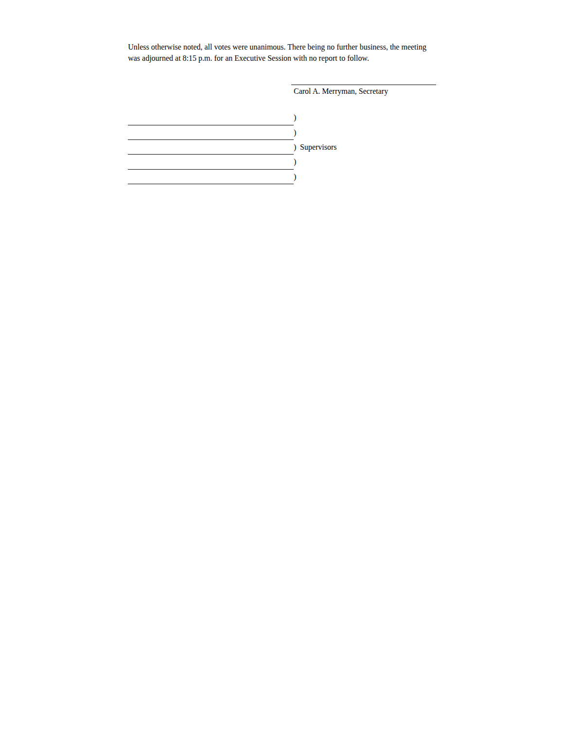Unless otherwise noted, all votes were unanimous. There being no further business, the meeting was adjourned at 8:15 p.m. for an Executive Session with no report to follow.
| | Carol A. Merryman, Secretary |
| ) ) ) Supervisors ) ) |